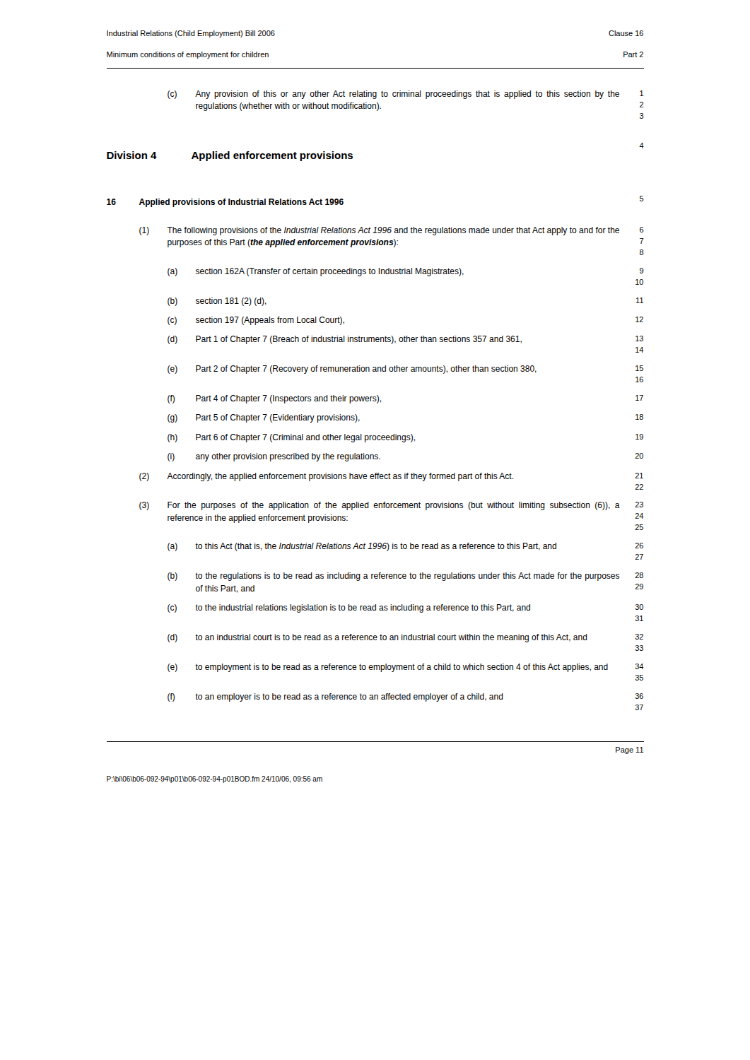Industrial Relations (Child Employment) Bill 2006 Clause 16
Minimum conditions of employment for children Part 2
(c)
Any provision of this or any other Act relating to criminal proceedings that is applied to this section by the regulations (whether with or without modification).
1
2
3
Division 4
Applied enforcement provisions
4
16
Applied provisions of Industrial Relations Act 1996
5
(1)
The following provisions of the Industrial Relations Act 1996 and the regulations made under that Act apply to and for the purposes of this Part (the applied enforcement provisions):
6
7
8
(a)
section 162A (Transfer of certain proceedings to Industrial Magistrates),
9
10
(b)
section 181 (2) (d),
11
(c)
section 197 (Appeals from Local Court),
12
(d)
Part 1 of Chapter 7 (Breach of industrial instruments), other than sections 357 and 361,
13
14
(e)
Part 2 of Chapter 7 (Recovery of remuneration and other amounts), other than section 380,
15
16
(f)
Part 4 of Chapter 7 (Inspectors and their powers),
17
(g)
Part 5 of Chapter 7 (Evidentiary provisions),
18
(h)
Part 6 of Chapter 7 (Criminal and other legal proceedings),
19
(i)
any other provision prescribed by the regulations.
20
(2)
Accordingly, the applied enforcement provisions have effect as if they formed part of this Act.
21
22
(3)
For the purposes of the application of the applied enforcement provisions (but without limiting subsection (6)), a reference in the applied enforcement provisions:
23
24
25
(a)
to this Act (that is, the Industrial Relations Act 1996) is to be read as a reference to this Part, and
26
27
(b)
to the regulations is to be read as including a reference to the regulations under this Act made for the purposes of this Part, and
28
29
(c)
to the industrial relations legislation is to be read as including a reference to this Part, and
30
31
(d)
to an industrial court is to be read as a reference to an industrial court within the meaning of this Act, and
32
33
(e)
to employment is to be read as a reference to employment of a child to which section 4 of this Act applies, and
34
35
(f)
to an employer is to be read as a reference to an affected employer of a child, and
36
37
Page 11
P:\bi\06\b06-092-94\p01\b06-092-94-p01BOD.fm 24/10/06, 09:56 am